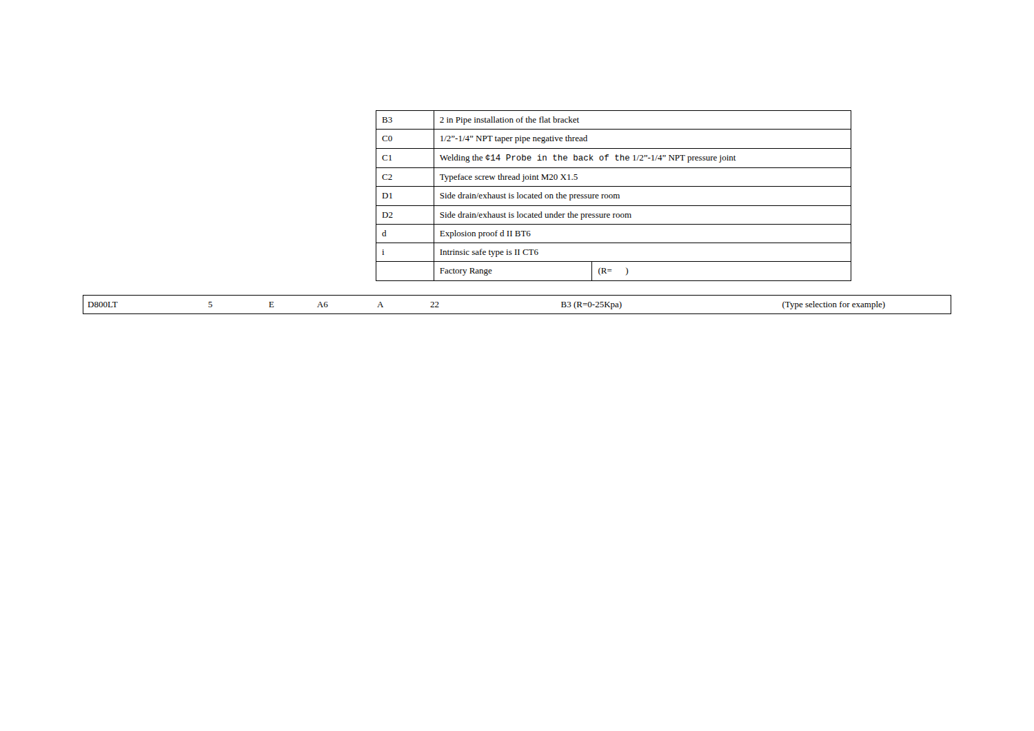| B3 | 2 in Pipe installation of the flat bracket |
| C0 | 1/2”-1/4” NPT taper pipe negative thread |
| C1 | Welding the ¢14 Probe in the back of the 1/2”-1/4” NPT pressure joint |
| C2 | Typeface screw thread joint M20 X1.5 |
| D1 | Side drain/exhaust is located on the pressure room |
| D2 | Side drain/exhaust is located under the pressure room |
| d | Explosion proof d II BT6 |
| i | Intrinsic safe type is II CT6 |
| | / Factory Range / (R= ) / |
| D800LT | 5 | E | A6 | A | 22 | B3 (R=0-25Kpa) | (Type selection for example) |